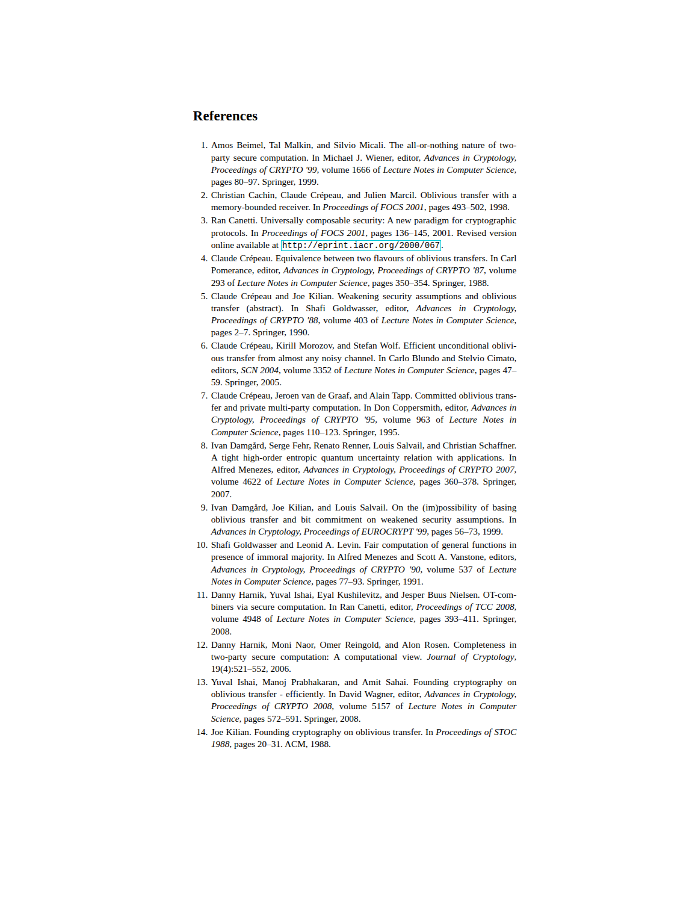References
Amos Beimel, Tal Malkin, and Silvio Micali. The all-or-nothing nature of two-party secure computation. In Michael J. Wiener, editor, Advances in Cryptology, Proceedings of CRYPTO '99, volume 1666 of Lecture Notes in Computer Science, pages 80–97. Springer, 1999.
Christian Cachin, Claude Crépeau, and Julien Marcil. Oblivious transfer with a memory-bounded receiver. In Proceedings of FOCS 2001, pages 493–502, 1998.
Ran Canetti. Universally composable security: A new paradigm for cryptographic protocols. In Proceedings of FOCS 2001, pages 136–145, 2001. Revised version online available at http://eprint.iacr.org/2000/067.
Claude Crépeau. Equivalence between two flavours of oblivious transfers. In Carl Pomerance, editor, Advances in Cryptology, Proceedings of CRYPTO '87, volume 293 of Lecture Notes in Computer Science, pages 350–354. Springer, 1988.
Claude Crépeau and Joe Kilian. Weakening security assumptions and oblivious transfer (abstract). In Shafi Goldwasser, editor, Advances in Cryptology, Proceedings of CRYPTO '88, volume 403 of Lecture Notes in Computer Science, pages 2–7. Springer, 1990.
Claude Crépeau, Kirill Morozov, and Stefan Wolf. Efficient unconditional oblivious transfer from almost any noisy channel. In Carlo Blundo and Stelvio Cimato, editors, SCN 2004, volume 3352 of Lecture Notes in Computer Science, pages 47–59. Springer, 2005.
Claude Crépeau, Jeroen van de Graaf, and Alain Tapp. Committed oblivious transfer and private multi-party computation. In Don Coppersmith, editor, Advances in Cryptology, Proceedings of CRYPTO '95, volume 963 of Lecture Notes in Computer Science, pages 110–123. Springer, 1995.
Ivan Damgård, Serge Fehr, Renato Renner, Louis Salvail, and Christian Schaffner. A tight high-order entropic quantum uncertainty relation with applications. In Alfred Menezes, editor, Advances in Cryptology, Proceedings of CRYPTO 2007, volume 4622 of Lecture Notes in Computer Science, pages 360–378. Springer, 2007.
Ivan Damgård, Joe Kilian, and Louis Salvail. On the (im)possibility of basing oblivious transfer and bit commitment on weakened security assumptions. In Advances in Cryptology, Proceedings of EUROCRYPT '99, pages 56–73, 1999.
Shafi Goldwasser and Leonid A. Levin. Fair computation of general functions in presence of immoral majority. In Alfred Menezes and Scott A. Vanstone, editors, Advances in Cryptology, Proceedings of CRYPTO '90, volume 537 of Lecture Notes in Computer Science, pages 77–93. Springer, 1991.
Danny Harnik, Yuval Ishai, Eyal Kushilevitz, and Jesper Buus Nielsen. OT-combiners via secure computation. In Ran Canetti, editor, Proceedings of TCC 2008, volume 4948 of Lecture Notes in Computer Science, pages 393–411. Springer, 2008.
Danny Harnik, Moni Naor, Omer Reingold, and Alon Rosen. Completeness in two-party secure computation: A computational view. Journal of Cryptology, 19(4):521–552, 2006.
Yuval Ishai, Manoj Prabhakaran, and Amit Sahai. Founding cryptography on oblivious transfer - efficiently. In David Wagner, editor, Advances in Cryptology, Proceedings of CRYPTO 2008, volume 5157 of Lecture Notes in Computer Science, pages 572–591. Springer, 2008.
Joe Kilian. Founding cryptography on oblivious transfer. In Proceedings of STOC 1988, pages 20–31. ACM, 1988.